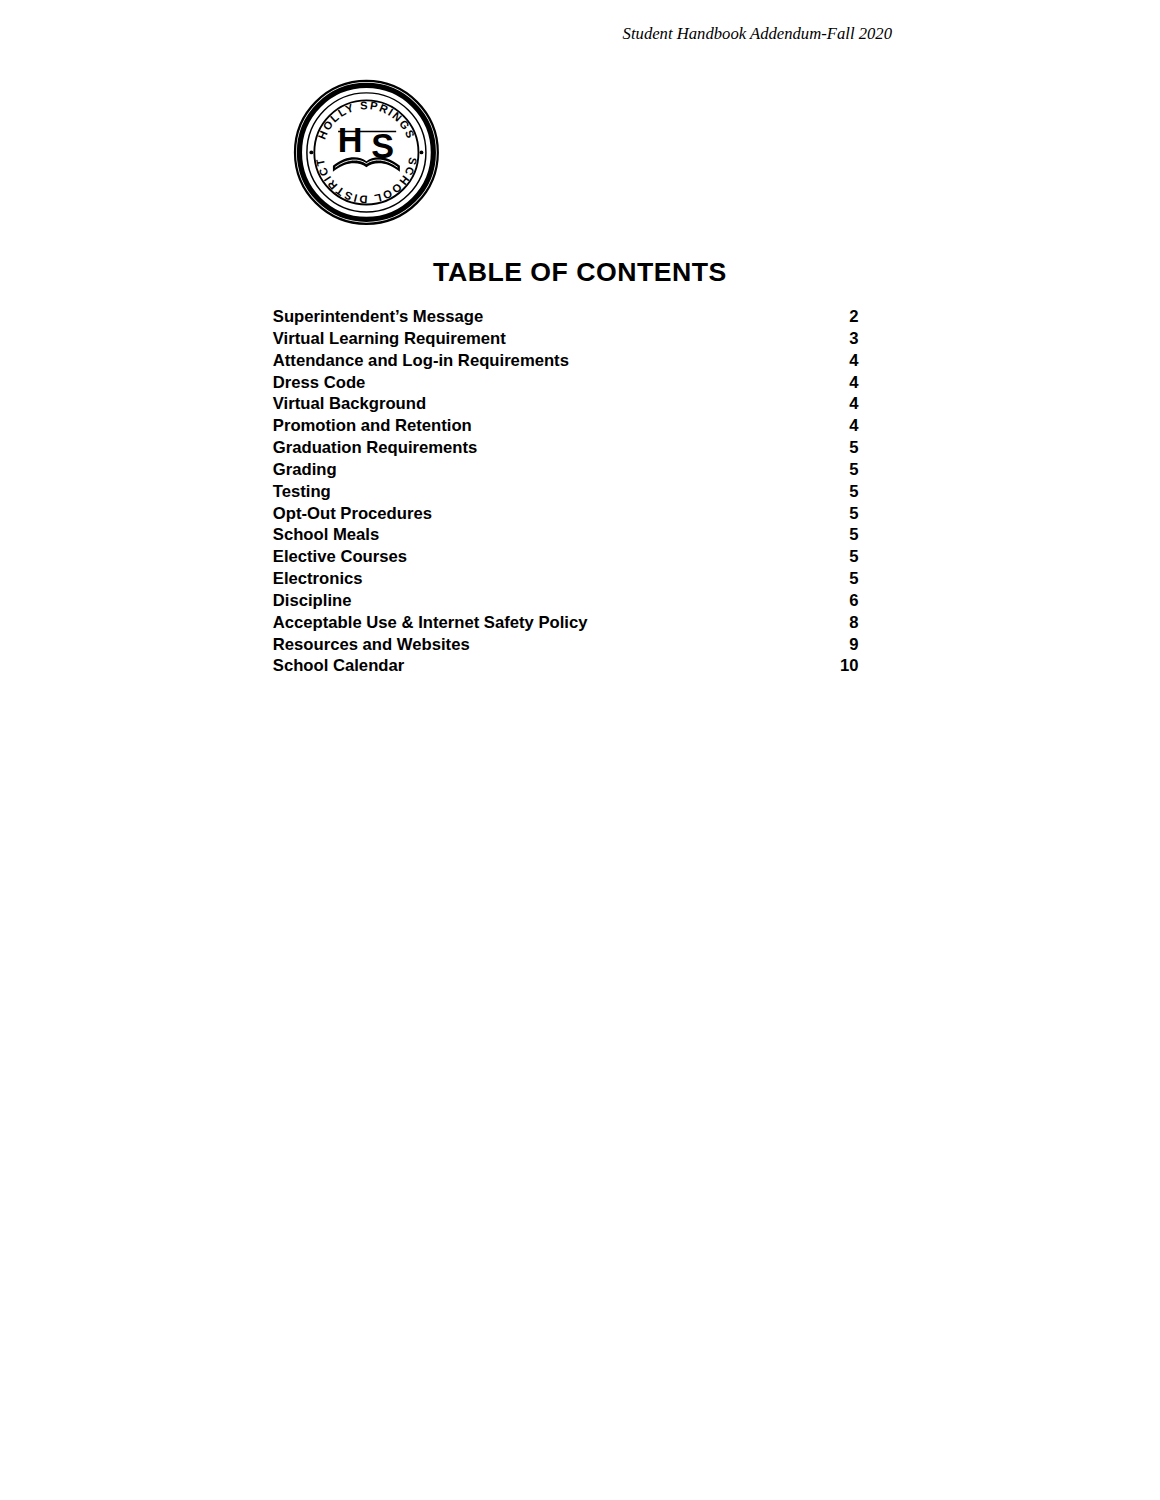Student Handbook Addendum-Fall 2020
HOLLY SPRINGS SCHOOL DISTRICT H S
TABLE OF CONTENTS
| Superintendent’s Message | 2 |
| Virtual Learning Requirement | 3 |
| Attendance and Log-in Requirements | 4 |
| Dress Code | 4 |
| Virtual Background | 4 |
| Promotion and Retention | 4 |
| Graduation Requirements | 5 |
| Grading | 5 |
| Testing | 5 |
| Opt-Out Procedures | 5 |
| School Meals | 5 |
| Elective Courses | 5 |
| Electronics | 5 |
| Discipline | 6 |
| Acceptable Use & Internet Safety Policy | 8 |
| Resources and Websites | 9 |
| School Calendar | 10 |